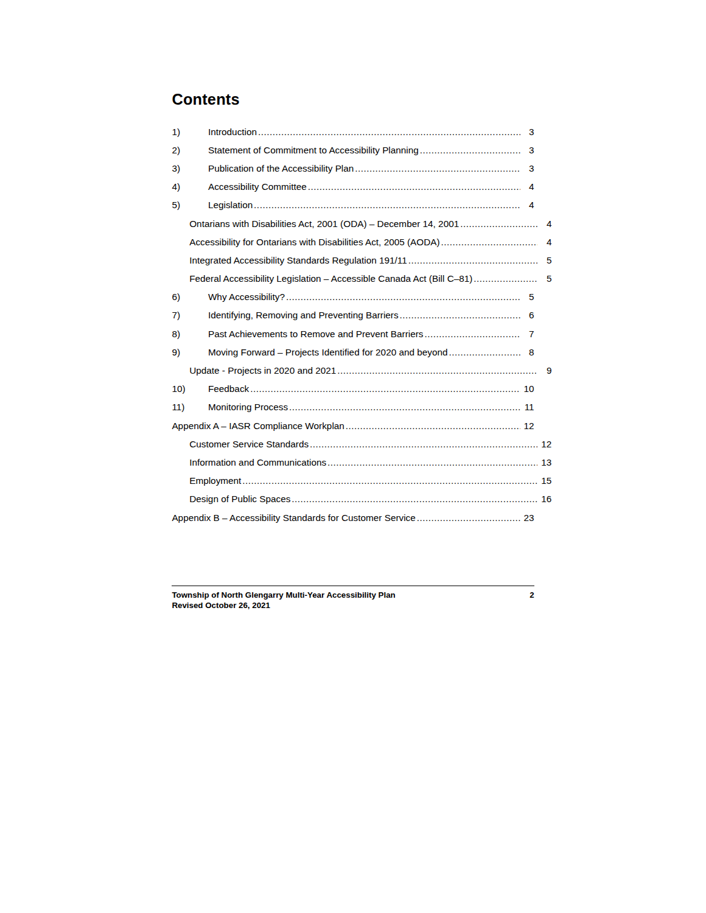Contents
1) Introduction .................................................................................................................................. 3
2) Statement of Commitment to Accessibility Planning ........................................................................ 3
3) Publication of the Accessibility Plan ................................................................................................ 3
4) Accessibility Committee ............................................................................................................. 4
5) Legislation ............................................................................................................................. 4
Ontarians with Disabilities Act, 2001 (ODA) – December 14, 2001 ......................................................... 4
Accessibility for Ontarians with Disabilities Act, 2005 (AODA) .............................................................. 4
Integrated Accessibility Standards Regulation 191/11 ............................................................................ 5
Federal Accessibility Legislation – Accessible Canada Act (Bill C–81) ..................................................... 5
6) Why Accessibility? ................................................................................................................. 5
7) Identifying, Removing and Preventing Barriers ................................................................................ 6
8) Past Achievements to Remove and Prevent Barriers ........................................................................ 7
9) Moving Forward – Projects Identified for 2020 and beyond ........................................................... 8
Update - Projects in 2020 and 2021 ....................................................................................................... 9
10) Feedback ............................................................................................................................. 10
11) Monitoring Process ................................................................................................................. 11
Appendix A – IASR Compliance Workplan ............................................................................................... 12
Customer Service Standards .............................................................................................................. 12
Information and Communications ....................................................................................................... 13
Employment ................................................................................................................................. 15
Design of Public Spaces ....................................................................................................................... 16
Appendix B – Accessibility Standards for Customer Service ....................................................................... 23
Township of North Glengarry Multi-Year Accessibility Plan
Revised October 26, 2021
2